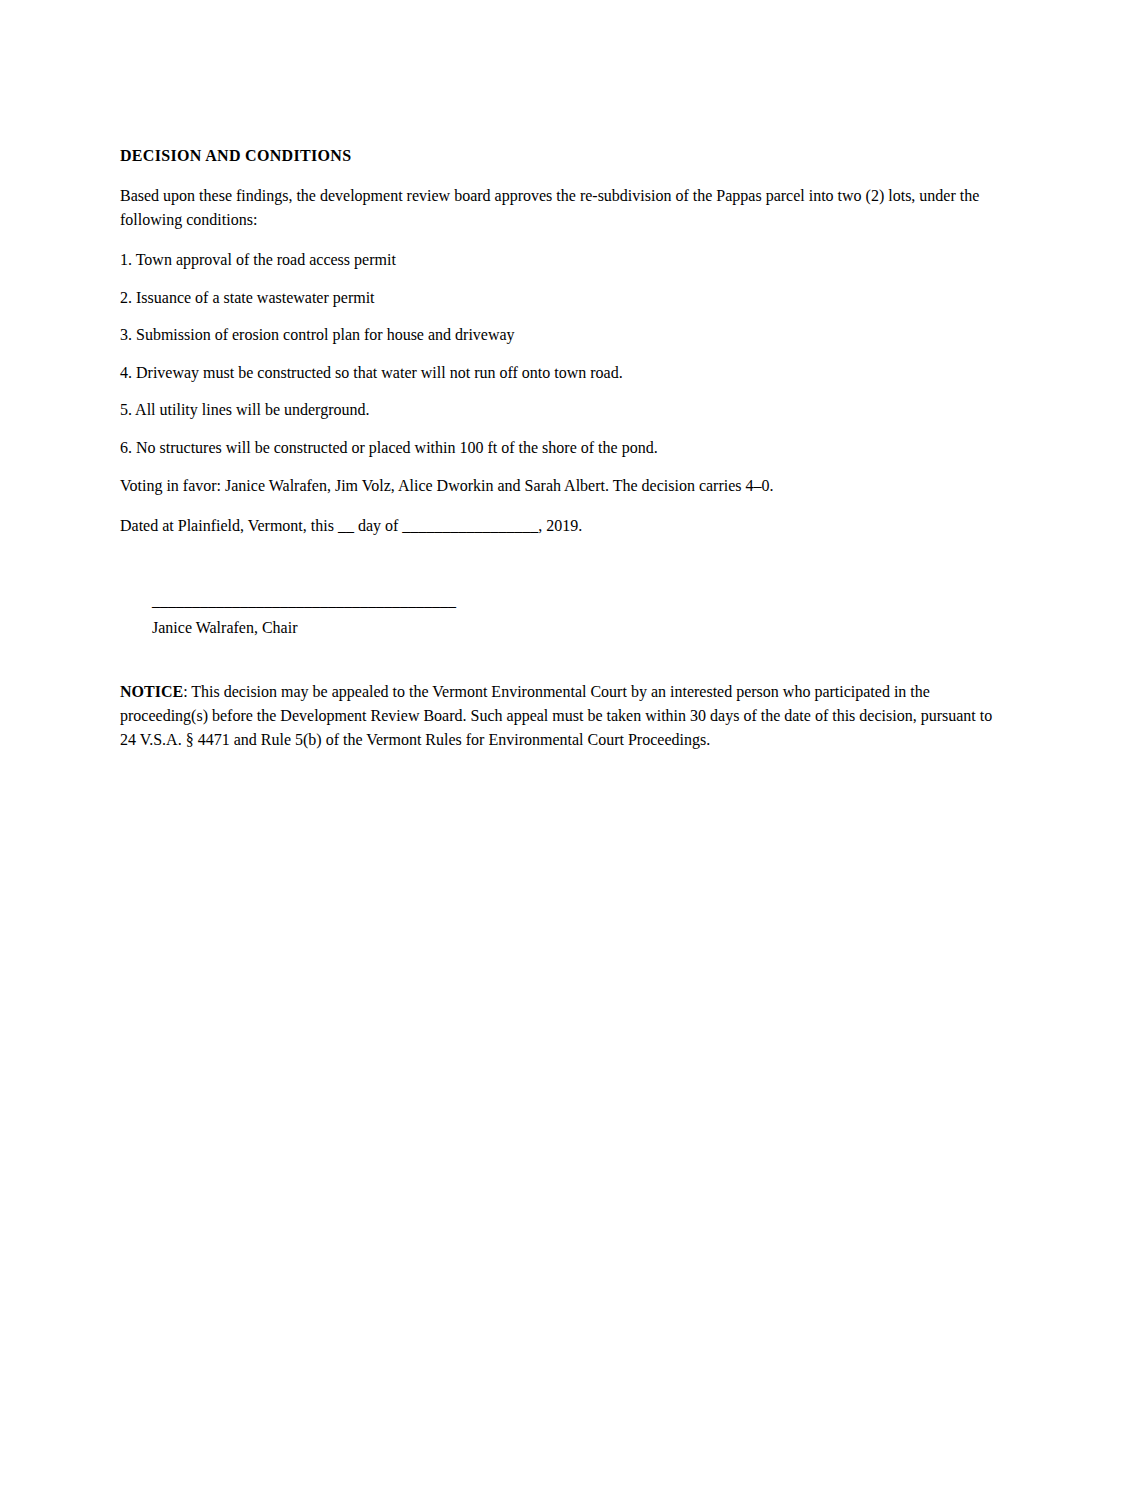DECISION AND CONDITIONS
Based upon these findings, the development review board approves the re-subdivision of the Pappas parcel into two (2) lots, under the following conditions:
1. Town approval of the road access permit
2. Issuance of a state wastewater permit
3. Submission of erosion control plan for house and driveway
4. Driveway must be constructed so that water will not run off onto town road.
5. All utility lines will be underground.
6. No structures will be constructed or placed within 100 ft of the shore of the pond.
Voting in favor: Janice Walrafen, Jim Volz, Alice Dworkin and Sarah Albert. The decision carries 4–0.
Dated at Plainfield, Vermont, this __ day of _________________, 2019.
______________________________________
Janice Walrafen, Chair
NOTICE: This decision may be appealed to the Vermont Environmental Court by an interested person who participated in the proceeding(s) before the Development Review Board. Such appeal must be taken within 30 days of the date of this decision, pursuant to 24 V.S.A. § 4471 and Rule 5(b) of the Vermont Rules for Environmental Court Proceedings.